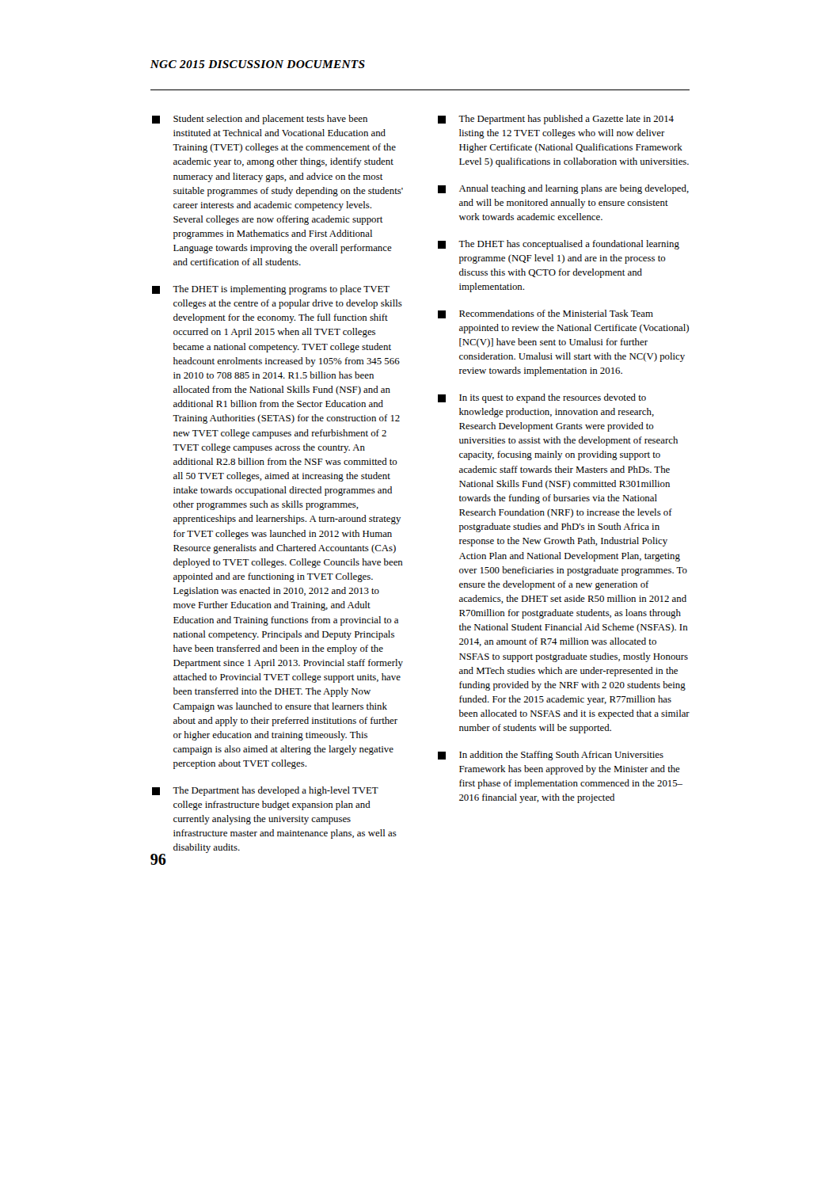NGC 2015 DISCUSSION DOCUMENTS
Student selection and placement tests have been instituted at Technical and Vocational Education and Training (TVET) colleges at the commencement of the academic year to, among other things, identify student numeracy and literacy gaps, and advice on the most suitable programmes of study depending on the students' career interests and academic competency levels. Several colleges are now offering academic support programmes in Mathematics and First Additional Language towards improving the overall performance and certification of all students.
The DHET is implementing programs to place TVET colleges at the centre of a popular drive to develop skills development for the economy. The full function shift occurred on 1 April 2015 when all TVET colleges became a national competency. TVET college student headcount enrolments increased by 105% from 345 566 in 2010 to 708 885 in 2014. R1.5 billion has been allocated from the National Skills Fund (NSF) and an additional R1 billion from the Sector Education and Training Authorities (SETAS) for the construction of 12 new TVET college campuses and refurbishment of 2 TVET college campuses across the country. An additional R2.8 billion from the NSF was committed to all 50 TVET colleges, aimed at increasing the student intake towards occupational directed programmes and other programmes such as skills programmes, apprenticeships and learnerships. A turn-around strategy for TVET colleges was launched in 2012 with Human Resource generalists and Chartered Accountants (CAs) deployed to TVET colleges. College Councils have been appointed and are functioning in TVET Colleges. Legislation was enacted in 2010, 2012 and 2013 to move Further Education and Training, and Adult Education and Training functions from a provincial to a national competency. Principals and Deputy Principals have been transferred and been in the employ of the Department since 1 April 2013. Provincial staff formerly attached to Provincial TVET college support units, have been transferred into the DHET. The Apply Now Campaign was launched to ensure that learners think about and apply to their preferred institutions of further or higher education and training timeously. This campaign is also aimed at altering the largely negative perception about TVET colleges.
The Department has developed a high-level TVET college infrastructure budget expansion plan and currently analysing the university campuses infrastructure master and maintenance plans, as well as disability audits.
The Department has published a Gazette late in 2014 listing the 12 TVET colleges who will now deliver Higher Certificate (National Qualifications Framework Level 5) qualifications in collaboration with universities.
Annual teaching and learning plans are being developed, and will be monitored annually to ensure consistent work towards academic excellence.
The DHET has conceptualised a foundational learning programme (NQF level 1) and are in the process to discuss this with QCTO for development and implementation.
Recommendations of the Ministerial Task Team appointed to review the National Certificate (Vocational) [NC(V)] have been sent to Umalusi for further consideration. Umalusi will start with the NC(V) policy review towards implementation in 2016.
In its quest to expand the resources devoted to knowledge production, innovation and research, Research Development Grants were provided to universities to assist with the development of research capacity, focusing mainly on providing support to academic staff towards their Masters and PhDs. The National Skills Fund (NSF) committed R301million towards the funding of bursaries via the National Research Foundation (NRF) to increase the levels of postgraduate studies and PhD's in South Africa in response to the New Growth Path, Industrial Policy Action Plan and National Development Plan, targeting over 1500 beneficiaries in postgraduate programmes. To ensure the development of a new generation of academics, the DHET set aside R50 million in 2012 and R70million for postgraduate students, as loans through the National Student Financial Aid Scheme (NSFAS). In 2014, an amount of R74 million was allocated to NSFAS to support postgraduate studies, mostly Honours and MTech studies which are under-represented in the funding provided by the NRF with 2 020 students being funded. For the 2015 academic year, R77million has been allocated to NSFAS and it is expected that a similar number of students will be supported.
In addition the Staffing South African Universities Framework has been approved by the Minister and the first phase of implementation commenced in the 2015–2016 financial year, with the projected
96